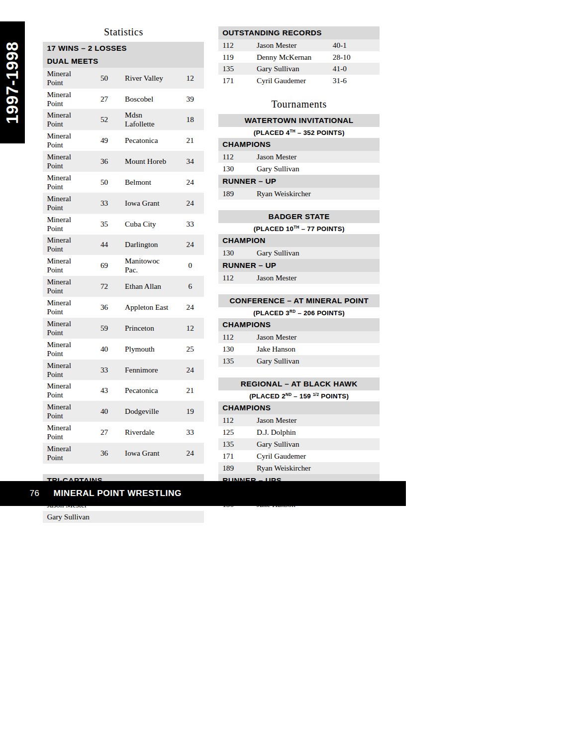1997-1998
Statistics
17 Wins – 2 Losses
Dual Meets
| Mineral Point | 50 | River Valley | 12 |
| Mineral Point | 27 | Boscobel | 39 |
| Mineral Point | 52 | Mdsn Lafollette | 18 |
| Mineral Point | 49 | Pecatonica | 21 |
| Mineral Point | 36 | Mount Horeb | 34 |
| Mineral Point | 50 | Belmont | 24 |
| Mineral Point | 33 | Iowa Grant | 24 |
| Mineral Point | 35 | Cuba City | 33 |
| Mineral Point | 44 | Darlington | 24 |
| Mineral Point | 69 | Manitowoc Pac. | 0 |
| Mineral Point | 72 | Ethan Allan | 6 |
| Mineral Point | 36 | Appleton East | 24 |
| Mineral Point | 59 | Princeton | 12 |
| Mineral Point | 40 | Plymouth | 25 |
| Mineral Point | 33 | Fennimore | 24 |
| Mineral Point | 43 | Pecatonica | 21 |
| Mineral Point | 40 | Dodgeville | 19 |
| Mineral Point | 27 | Riverdale | 33 |
| Mineral Point | 36 | Iowa Grant | 24 |
Tri-Captains
| Ryan Weiskircher |
| Jason Mester |
| Gary Sullivan |
Most Valuable
| Jason Mester |
| Gary Sullivan |
Most Dedicated
| Jason Mester |
Most Improved
| D.J. Dolphin |
Outstanding Records
| 112 | Jason Mester | 40-1 |
| 119 | Denny McKernan | 28-10 |
| 135 | Gary Sullivan | 41-0 |
| 171 | Cyril Gaudemer | 31-6 |
Tournaments
Watertown Invitational
(Placed 4th – 352 Points)
Champions
| 112 | Jason Mester |
| 130 | Gary Sullivan |
Runner – Up
| 189 | Ryan Weiskircher |
Badger State
(Placed 10th – 77 Points)
Champion
| 130 | Gary Sullivan |
Runner – Up
| 112 | Jason Mester |
Conference – At Mineral Point
(Placed 3rd – 206 Points)
Champions
| 112 | Jason Mester |
| 130 | Jake Hanson |
| 135 | Gary Sullivan |
Regional – At Black Hawk
(Placed 2nd – 159 1/2 Points)
Champions
| 112 | Jason Mester |
| 125 | D.J. Dolphin |
| 135 | Gary Sullivan |
| 171 | Cyril Gaudemer |
| 189 | Ryan Weiskircher |
Runner – Ups
| 119 | Denny McKernan |
| 130 | Jake Hanson |
76
Mineral Point Wrestling